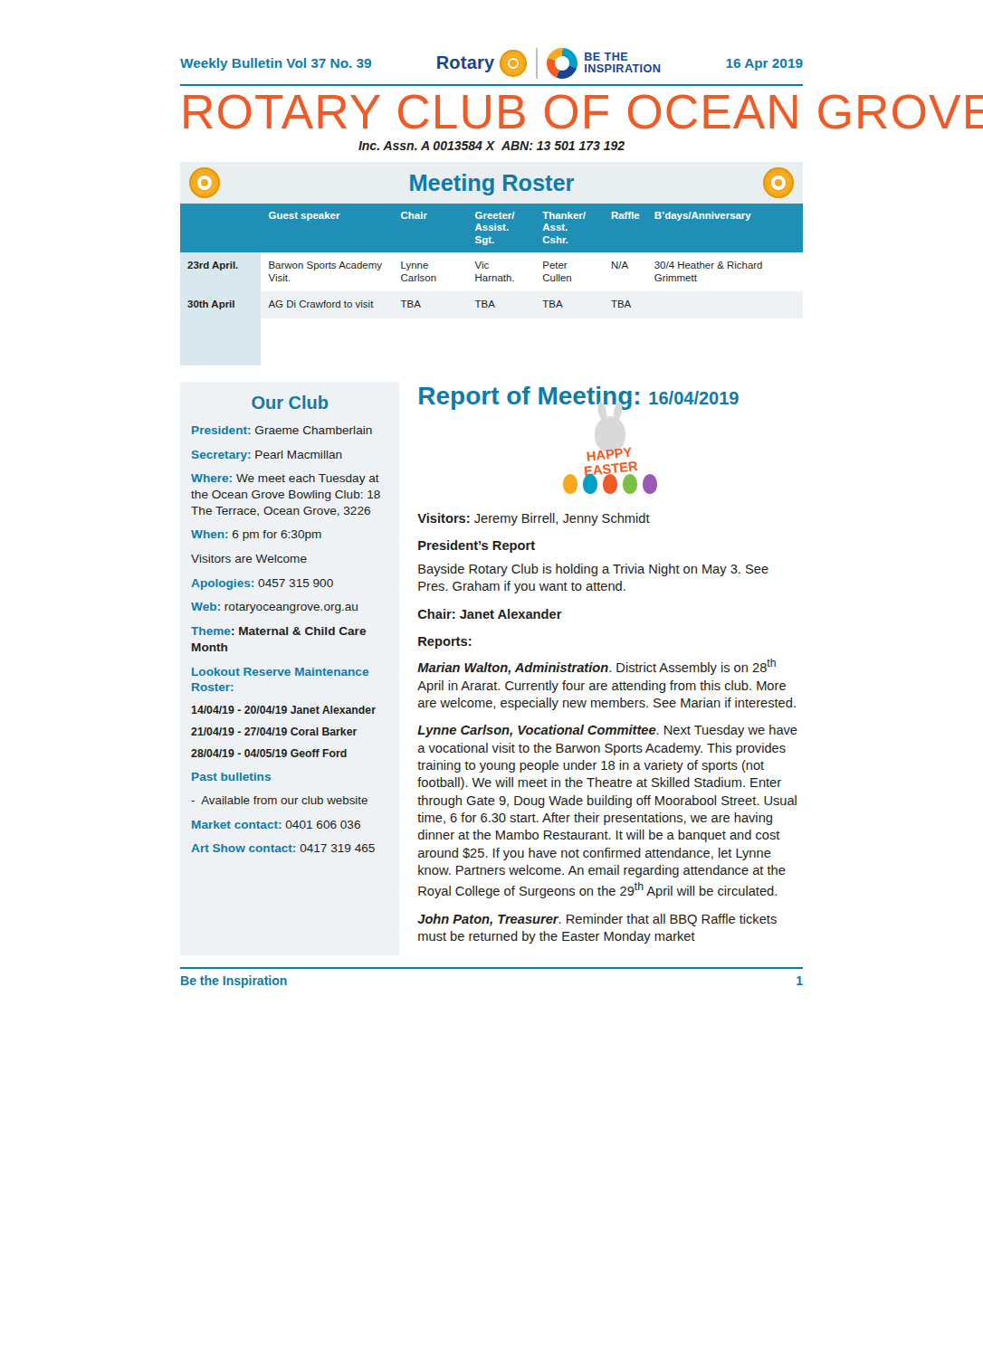Weekly Bulletin Vol 37 No. 39
Rotary
BE THE INSPIRATION
16 Apr 2019
ROTARY CLUB OF OCEAN GROVE
Inc. Assn. A 0013584 X ABN: 13 501 173 192
Meeting Roster
| | Guest speaker | Chair | Greeter/ Assist. Sgt. | Thanker/ Asst. Cshr. | Raffle | B’days/Anniversary |
| --- | --- | --- | --- | --- | --- | --- |
| 23rd April. | Barwon Sports Academy Visit. | Lynne Carlson | Vic Harnath. | Peter Cullen | N/A | 30/4 Heather & Richard Grimmett |
| 30th April | AG Di Crawford to visit | TBA | TBA | TBA | TBA | |
Our Club
President: Graeme Chamberlain
Secretary: Pearl Macmillan
Where: We meet each Tuesday at the Ocean Grove Bowling Club: 18 The Terrace, Ocean Grove, 3226
When: 6 pm for 6:30pm
Visitors are Welcome
Apologies: 0457 315 900
Web: rotaryoceangrove.org.au
Theme: Maternal & Child Care Month
Lookout Reserve Maintenance Roster:
14/04/19 - 20/04/19 Janet Alexander
21/04/19 - 27/04/19 Coral Barker
28/04/19 - 04/05/19 Geoff Ford
Past bulletins
- Available from our club website
Market contact: 0401 606 036
Art Show contact: 0417 319 465
Report of Meeting: 16/04/2019
HAPPY
EASTER
Visitors: Jeremy Birrell, Jenny Schmidt
President’s Report
Bayside Rotary Club is holding a Trivia Night on May 3. See Pres. Graham if you want to attend.
Chair: Janet Alexander
Reports:
Marian Walton, Administration. District Assembly is on 28th April in Ararat. Currently four are attending from this club. More are welcome, especially new members. See Marian if interested.
Lynne Carlson, Vocational Committee. Next Tuesday we have a vocational visit to the Barwon Sports Academy. This provides training to young people under 18 in a variety of sports (not football). We will meet in the Theatre at Skilled Stadium. Enter through Gate 9, Doug Wade building off Moorabool Street. Usual time, 6 for 6.30 start. After their presentations, we are having dinner at the Mambo Restaurant. It will be a banquet and cost around $25. If you have not confirmed attendance, let Lynne know. Partners welcome. An email regarding attendance at the Royal College of Surgeons on the 29th April will be circulated.
John Paton, Treasurer. Reminder that all BBQ Raffle tickets must be returned by the Easter Monday market
Be the Inspiration 1